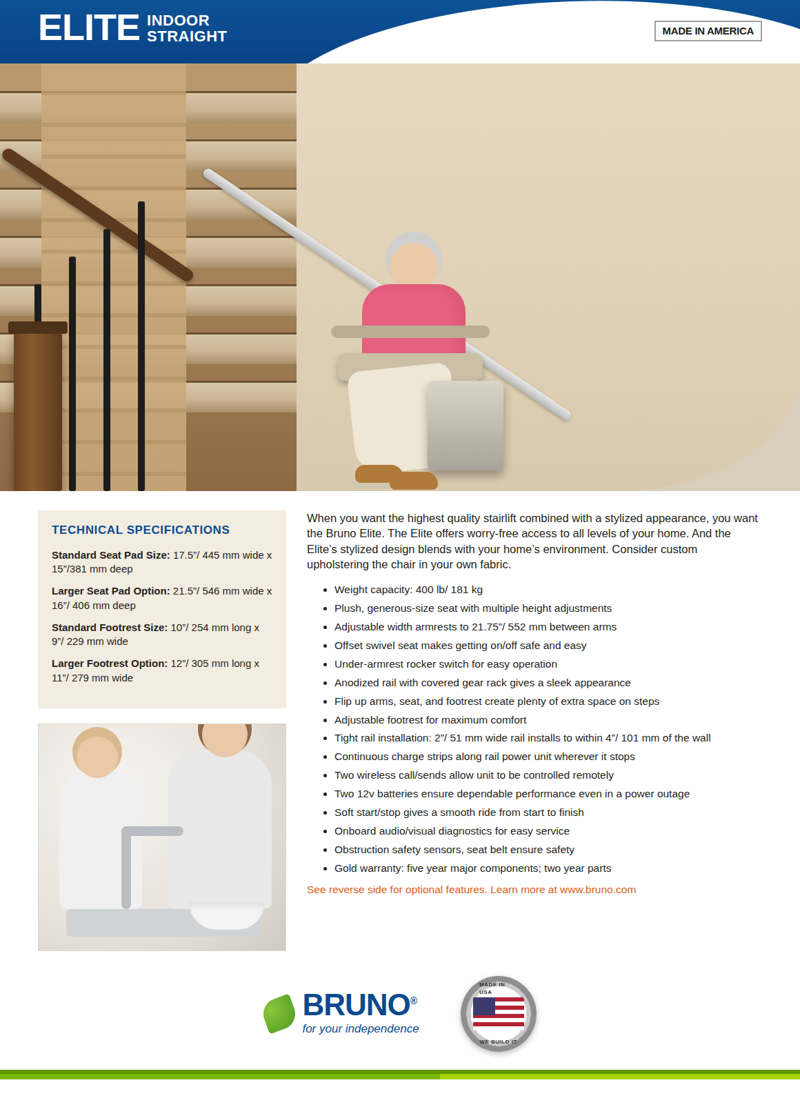ELITE
INDOOR
STRAIGHT
MADE IN AMERICA
Technical Specifications
Standard Seat Pad Size: 17.5”/ 445 mm wide x 15”/381 mm deep
Larger Seat Pad Option: 21.5”/ 546 mm wide x 16”/ 406 mm deep
Standard Footrest Size: 10”/ 254 mm long x 9”/ 229 mm wide
Larger Footrest Option: 12”/ 305 mm long x 11”/ 279 mm wide
When you want the highest quality stairlift combined with a stylized appearance, you want the Bruno Elite. The Elite offers worry-free access to all levels of your home. And the Elite’s stylized design blends with your home’s environment. Consider custom upholstering the chair in your own fabric.
Weight capacity: 400 lb/ 181 kg
Plush, generous-size seat with multiple height adjustments
Adjustable width armrests to 21.75”/ 552 mm between arms
Offset swivel seat makes getting on/off safe and easy
Under-armrest rocker switch for easy operation
Anodized rail with covered gear rack gives a sleek appearance
Flip up arms, seat, and footrest create plenty of extra space on steps
Adjustable footrest for maximum comfort
Tight rail installation: 2”/ 51 mm wide rail installs to within 4”/ 101 mm of the wall
Continuous charge strips along rail power unit wherever it stops
Two wireless call/sends allow unit to be controlled remotely
Two 12v batteries ensure dependable performance even in a power outage
Soft start/stop gives a smooth ride from start to finish
Onboard audio/visual diagnostics for easy service
Obstruction safety sensors, seat belt ensure safety
Gold warranty: five year major components; two year parts
See reverse side for optional features. Learn more at www.bruno.com
BRUNO®
for your independence
MADE IN USA WE BUILD IT